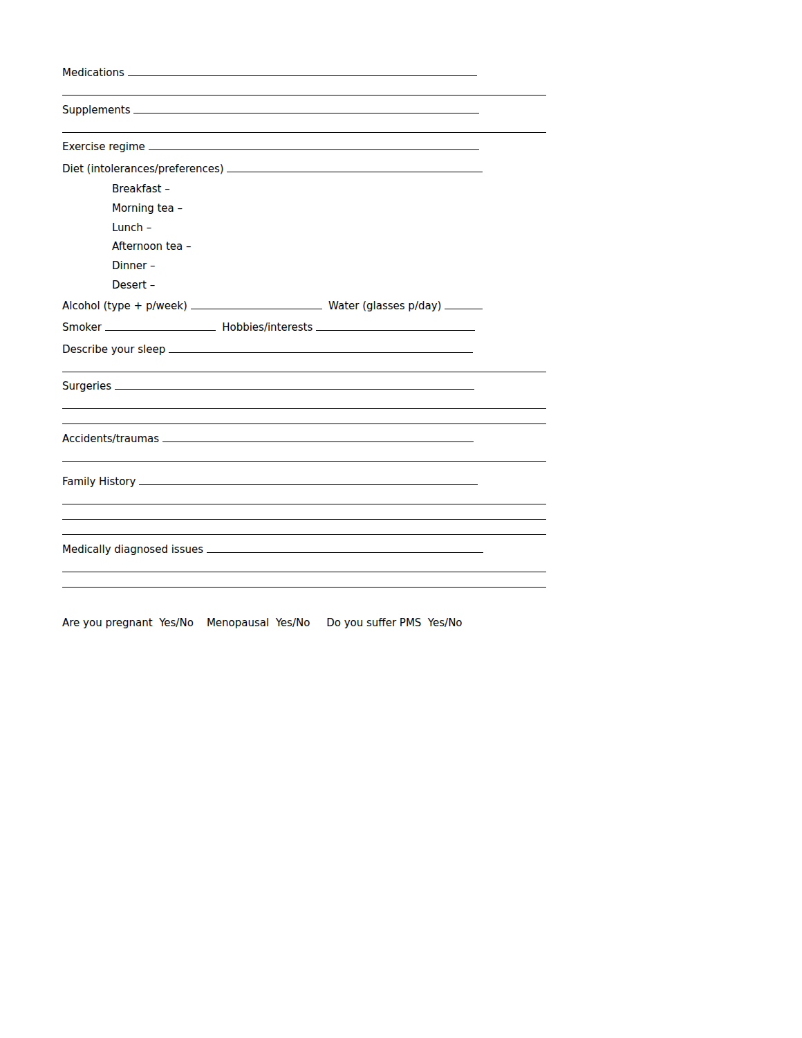Medications
Supplements
Exercise regime
Diet (intolerances/preferences)
Breakfast –
Morning tea –
Lunch –
Afternoon tea –
Dinner –
Desert –
Alcohol (type + p/week) Water (glasses p/day)
Smoker Hobbies/interests
Describe your sleep
Surgeries
Accidents/traumas
Family History
Medically diagnosed issues
Are you pregnant Yes/No Menopausal Yes/No Do you suffer PMS Yes/No